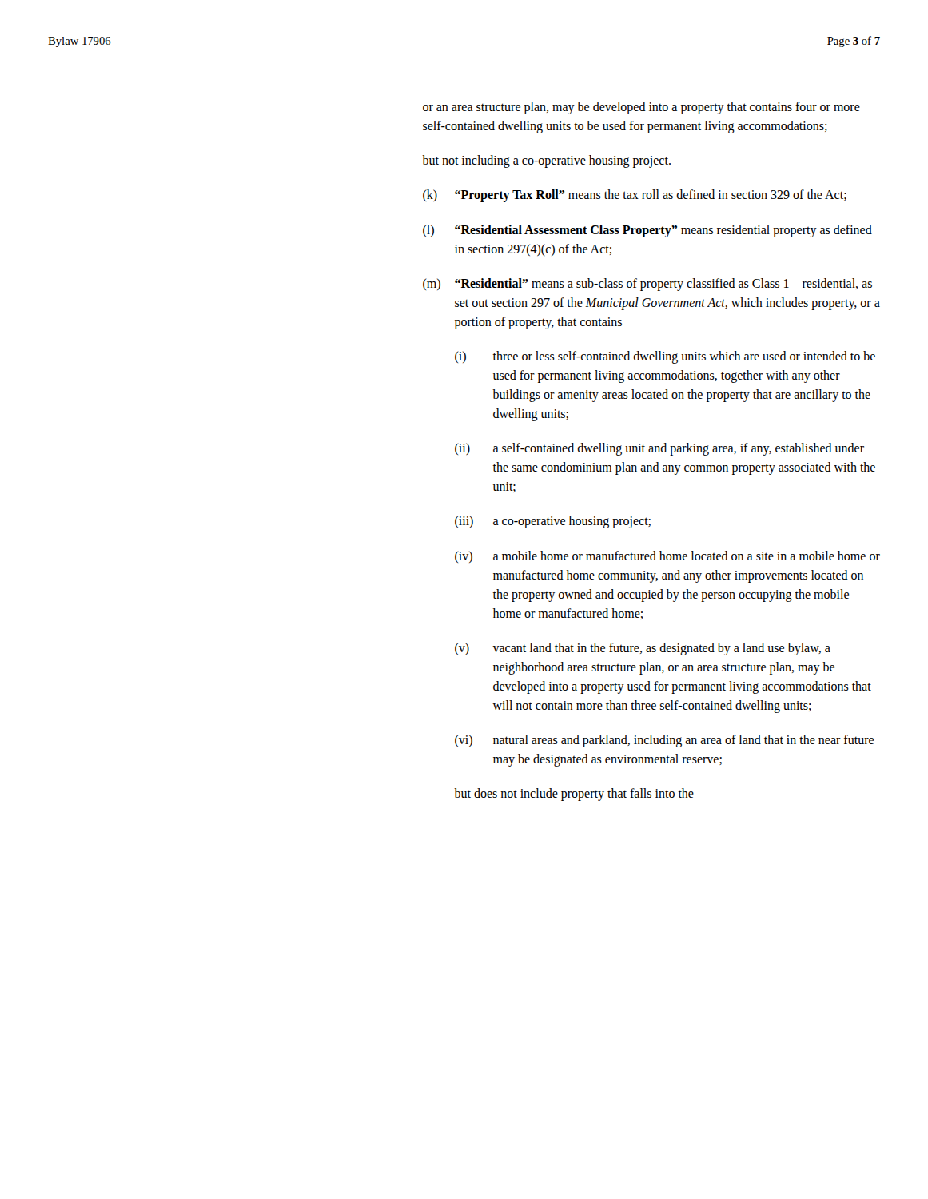Bylaw 17906 Page 3 of 7
or an area structure plan, may be developed into a property that contains four or more self-contained dwelling units to be used for permanent living accommodations;
but not including a co-operative housing project.
(k)
“Property Tax Roll” means the tax roll as defined in section 329 of the Act;
(l)
“Residential Assessment Class Property” means residential property as defined in section 297(4)(c) of the Act;
(m)
“Residential” means a sub-class of property classified as Class 1 – residential, as set out section 297 of the Municipal Government Act, which includes property, or a portion of property, that contains
(i)
three or less self-contained dwelling units which are used or intended to be used for permanent living accommodations, together with any other buildings or amenity areas located on the property that are ancillary to the dwelling units;
(ii)
a self-contained dwelling unit and parking area, if any, established under the same condominium plan and any common property associated with the unit;
(iii)
a co-operative housing project;
(iv)
a mobile home or manufactured home located on a site in a mobile home or manufactured home community, and any other improvements located on the property owned and occupied by the person occupying the mobile home or manufactured home;
(v)
vacant land that in the future, as designated by a land use bylaw, a neighborhood area structure plan, or an area structure plan, may be developed into a property used for permanent living accommodations that will not contain more than three self-contained dwelling units;
(vi)
natural areas and parkland, including an area of land that in the near future may be designated as environmental reserve;
but does not include property that falls into the